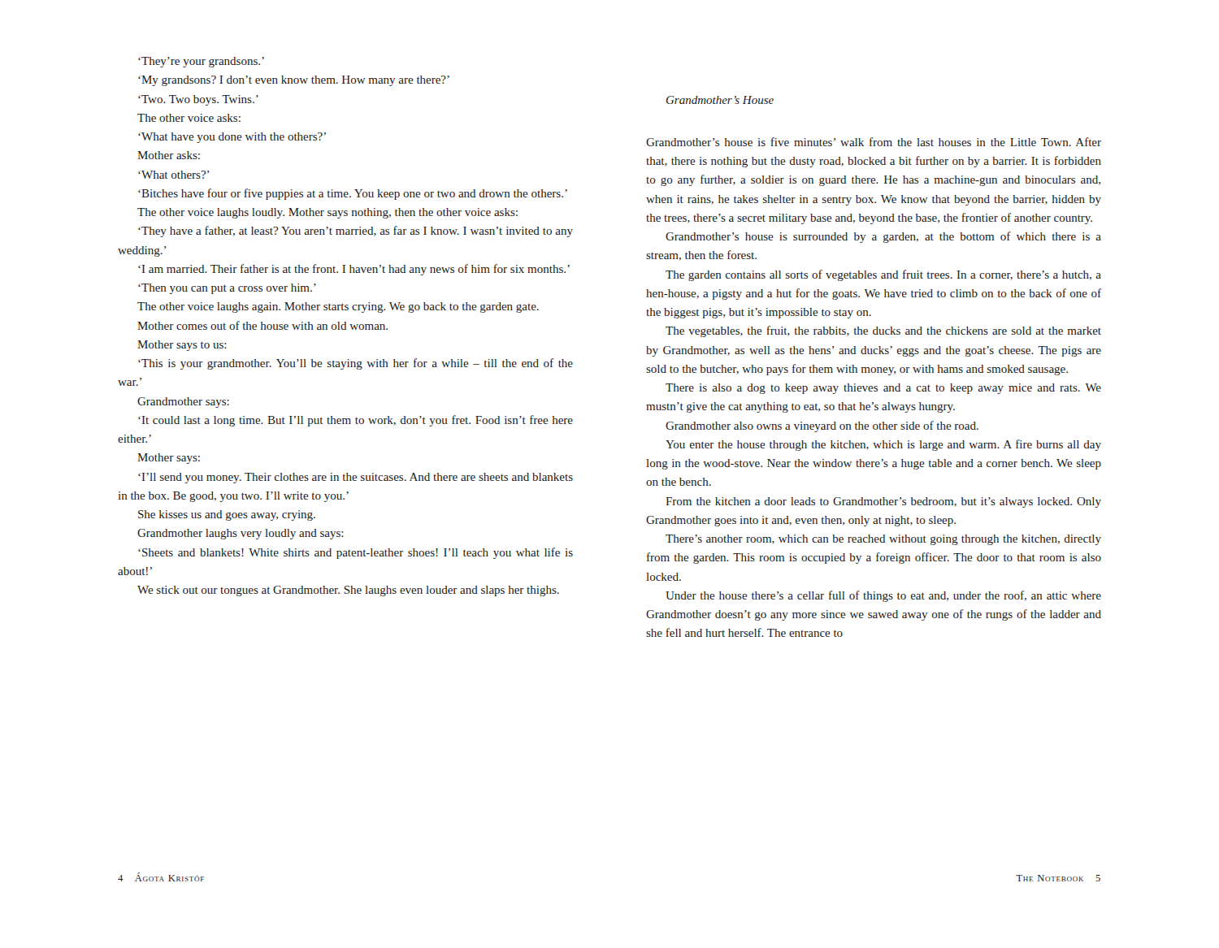‘They’re your grandsons.’
‘My grandsons? I don’t even know them. How many are there?’
‘Two. Two boys. Twins.’
The other voice asks:
‘What have you done with the others?’
Mother asks:
‘What others?’
‘Bitches have four or five puppies at a time. You keep one or two and drown the others.’
The other voice laughs loudly. Mother says nothing, then the other voice asks:
‘They have a father, at least? You aren’t married, as far as I know. I wasn’t invited to any wedding.’
‘I am married. Their father is at the front. I haven’t had any news of him for six months.’
‘Then you can put a cross over him.’
The other voice laughs again. Mother starts crying. We go back to the garden gate.
Mother comes out of the house with an old woman.
Mother says to us:
‘This is your grandmother. You’ll be staying with her for a while – till the end of the war.’
Grandmother says:
‘It could last a long time. But I’ll put them to work, don’t you fret. Food isn’t free here either.’
Mother says:
‘I’ll send you money. Their clothes are in the suitcases. And there are sheets and blankets in the box. Be good, you two. I’ll write to you.’
She kisses us and goes away, crying.
Grandmother laughs very loudly and says:
‘Sheets and blankets! White shirts and patent-leather shoes! I’ll teach you what life is about!’
We stick out our tongues at Grandmother. She laughs even louder and slaps her thighs.
4 Ágota Kristóf
Grandmother’s House
Grandmother’s house is five minutes’ walk from the last houses in the Little Town. After that, there is nothing but the dusty road, blocked a bit further on by a barrier. It is forbidden to go any further, a soldier is on guard there. He has a machine-gun and binoculars and, when it rains, he takes shelter in a sentry box. We know that beyond the barrier, hidden by the trees, there’s a secret military base and, beyond the base, the frontier of another country.
Grandmother’s house is surrounded by a garden, at the bottom of which there is a stream, then the forest.
The garden contains all sorts of vegetables and fruit trees. In a corner, there’s a hutch, a hen-house, a pigsty and a hut for the goats. We have tried to climb on to the back of one of the biggest pigs, but it’s impossible to stay on.
The vegetables, the fruit, the rabbits, the ducks and the chickens are sold at the market by Grandmother, as well as the hens’ and ducks’ eggs and the goat’s cheese. The pigs are sold to the butcher, who pays for them with money, or with hams and smoked sausage.
There is also a dog to keep away thieves and a cat to keep away mice and rats. We mustn’t give the cat anything to eat, so that he’s always hungry.
Grandmother also owns a vineyard on the other side of the road.
You enter the house through the kitchen, which is large and warm. A fire burns all day long in the wood-stove. Near the window there’s a huge table and a corner bench. We sleep on the bench.
From the kitchen a door leads to Grandmother’s bedroom, but it’s always locked. Only Grandmother goes into it and, even then, only at night, to sleep.
There’s another room, which can be reached without going through the kitchen, directly from the garden. This room is occupied by a foreign officer. The door to that room is also locked.
Under the house there’s a cellar full of things to eat and, under the roof, an attic where Grandmother doesn’t go any more since we sawed away one of the rungs of the ladder and she fell and hurt herself. The entrance to
The Notebook5